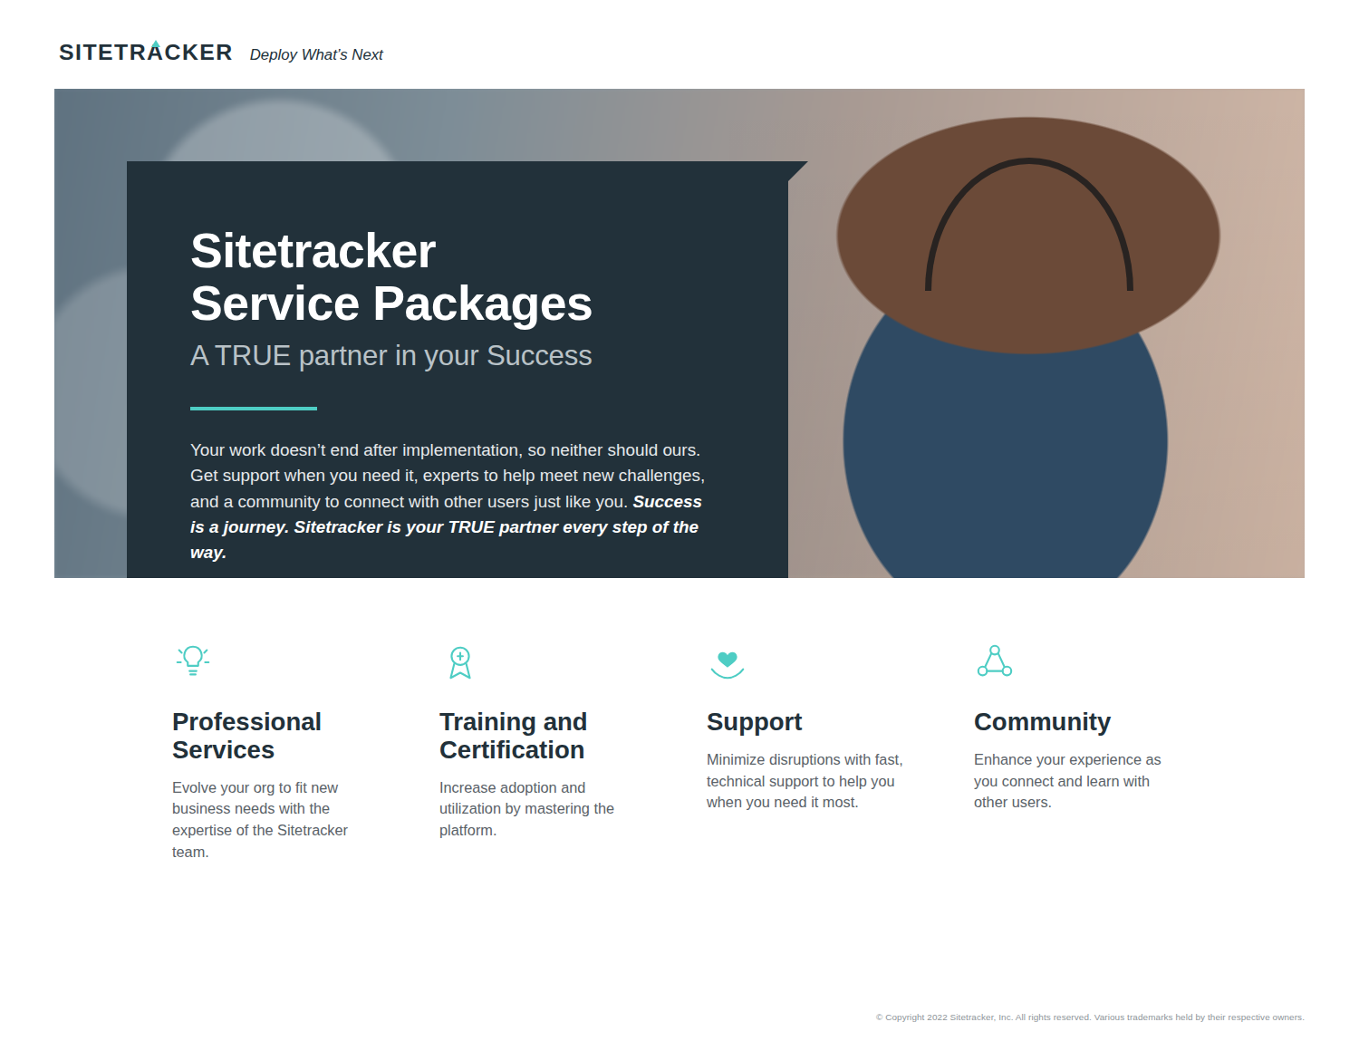SITETRACKER
Deploy What’s Next
Sitetracker
Service Packages
A TRUE partner in your Success
Your work doesn’t end after implementation, so neither should ours. Get support when you need it, experts to help meet new challenges, and a community to connect with other users just like you. Success is a journey. Sitetracker is your TRUE partner every step of the way.
Professional
Services
Evolve your org to fit new business needs with the expertise of the Sitetracker team.
Training and
Certification
Increase adoption and utilization by mastering the platform.
Support
Minimize disruptions with fast, technical support to help you when you need it most.
Community
Enhance your experience as you connect and learn with other users.
© Copyright 2022 Sitetracker, Inc. All rights reserved. Various trademarks held by their respective owners.